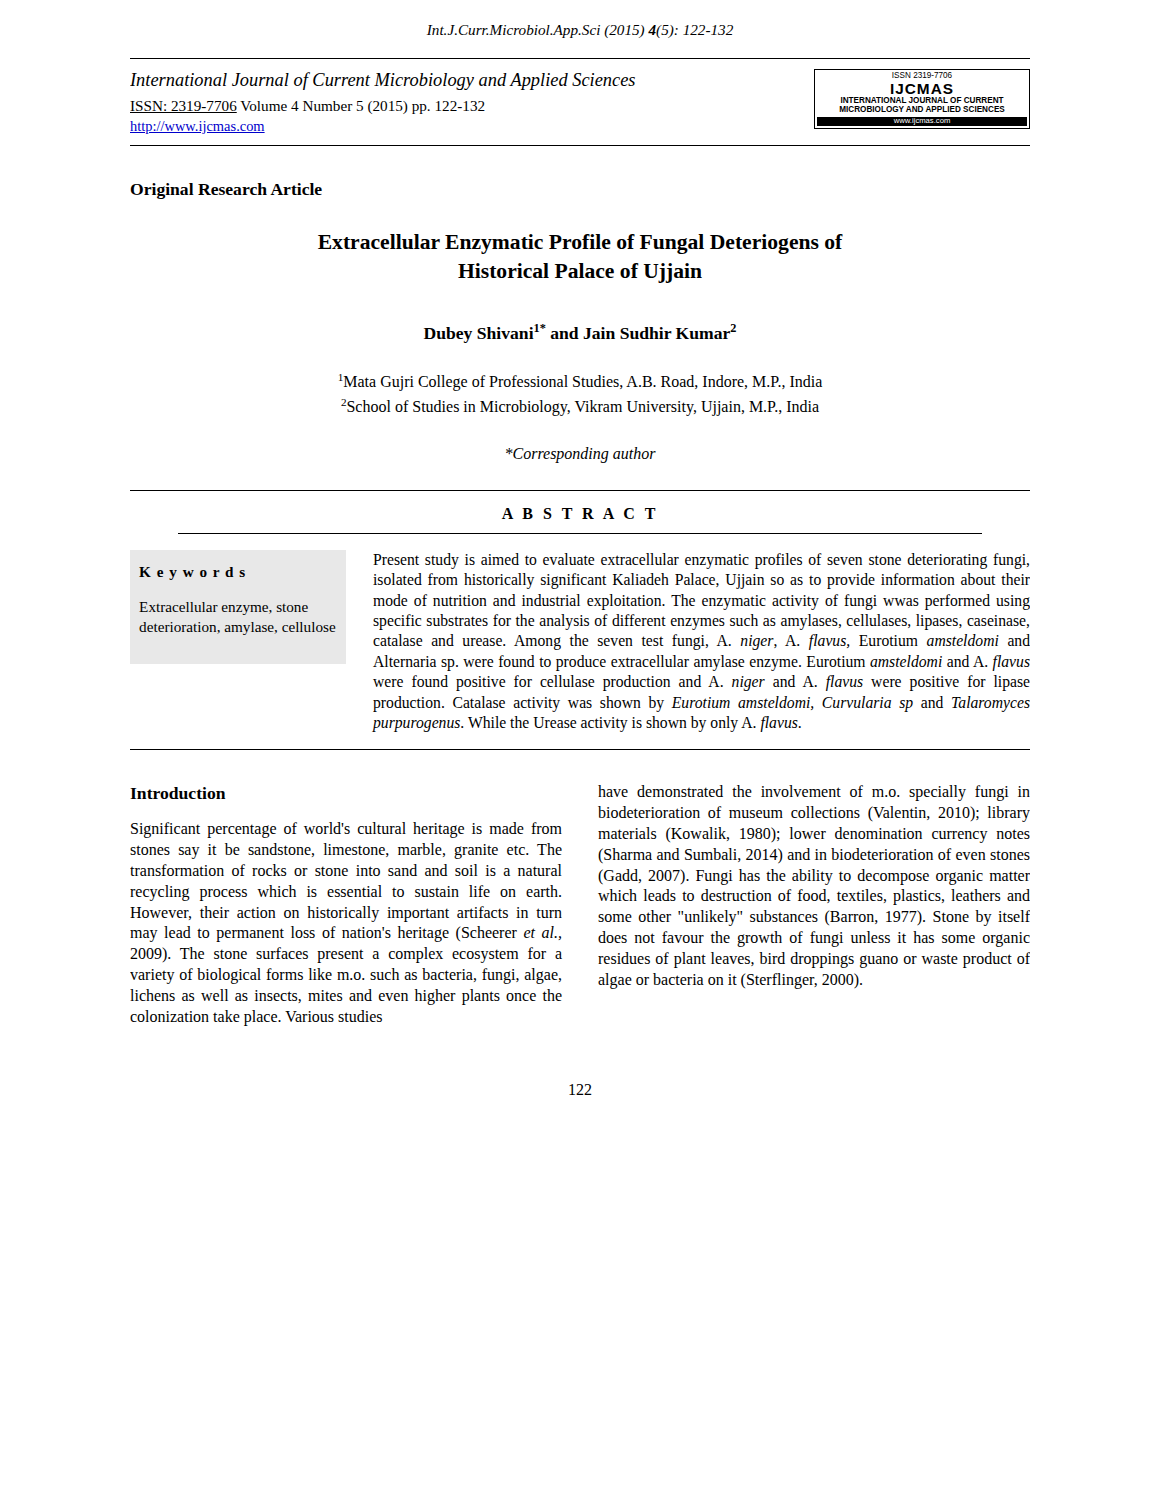Int.J.Curr.Microbiol.App.Sci (2015) 4(5): 122-132
International Journal of Current Microbiology and Applied Sciences
ISSN: 2319-7706 Volume 4 Number 5 (2015) pp. 122-132
http://www.ijcmas.com
ISSN 2319-7706
IJCMAS
INTERNATIONAL JOURNAL OF CURRENT MICROBIOLOGY AND APPLIED SCIENCES
www.ijcmas.com
Original Research Article
Extracellular Enzymatic Profile of Fungal Deteriogens of
Historical Palace of Ujjain
Dubey Shivani1* and Jain Sudhir Kumar2
1Mata Gujri College of Professional Studies, A.B. Road, Indore, M.P., India
2School of Studies in Microbiology, Vikram University, Ujjain, M.P., India
*Corresponding author
A B S T R A C T
K e y w o r d s
Extracellular enzyme, stone deterioration, amylase, cellulose
Present study is aimed to evaluate extracellular enzymatic profiles of seven stone deteriorating fungi, isolated from historically significant Kaliadeh Palace, Ujjain so as to provide information about their mode of nutrition and industrial exploitation. The enzymatic activity of fungi wwas performed using specific substrates for the analysis of different enzymes such as amylases, cellulases, lipases, caseinase, catalase and urease. Among the seven test fungi, A. niger, A. flavus, Eurotium amsteldomi and Alternaria sp. were found to produce extracellular amylase enzyme. Eurotium amsteldomi and A. flavus were found positive for cellulase production and A. niger and A. flavus were positive for lipase production. Catalase activity was shown by Eurotium amsteldomi, Curvularia sp and Talaromyces purpurogenus. While the Urease activity is shown by only A. flavus.
Introduction
Significant percentage of world's cultural heritage is made from stones say it be sandstone, limestone, marble, granite etc. The transformation of rocks or stone into sand and soil is a natural recycling process which is essential to sustain life on earth. However, their action on historically important artifacts in turn may lead to permanent loss of nation's heritage (Scheerer et al., 2009). The stone surfaces present a complex ecosystem for a variety of biological forms like m.o. such as bacteria, fungi, algae, lichens as well as insects, mites and even higher plants once the colonization take place. Various studies
have demonstrated the involvement of m.o. specially fungi in biodeterioration of museum collections (Valentin, 2010); library materials (Kowalik, 1980); lower denomination currency notes (Sharma and Sumbali, 2014) and in biodeterioration of even stones (Gadd, 2007). Fungi has the ability to decompose organic matter which leads to destruction of food, textiles, plastics, leathers and some other "unlikely" substances (Barron, 1977). Stone by itself does not favour the growth of fungi unless it has some organic residues of plant leaves, bird droppings guano or waste product of algae or bacteria on it (Sterflinger, 2000).
122